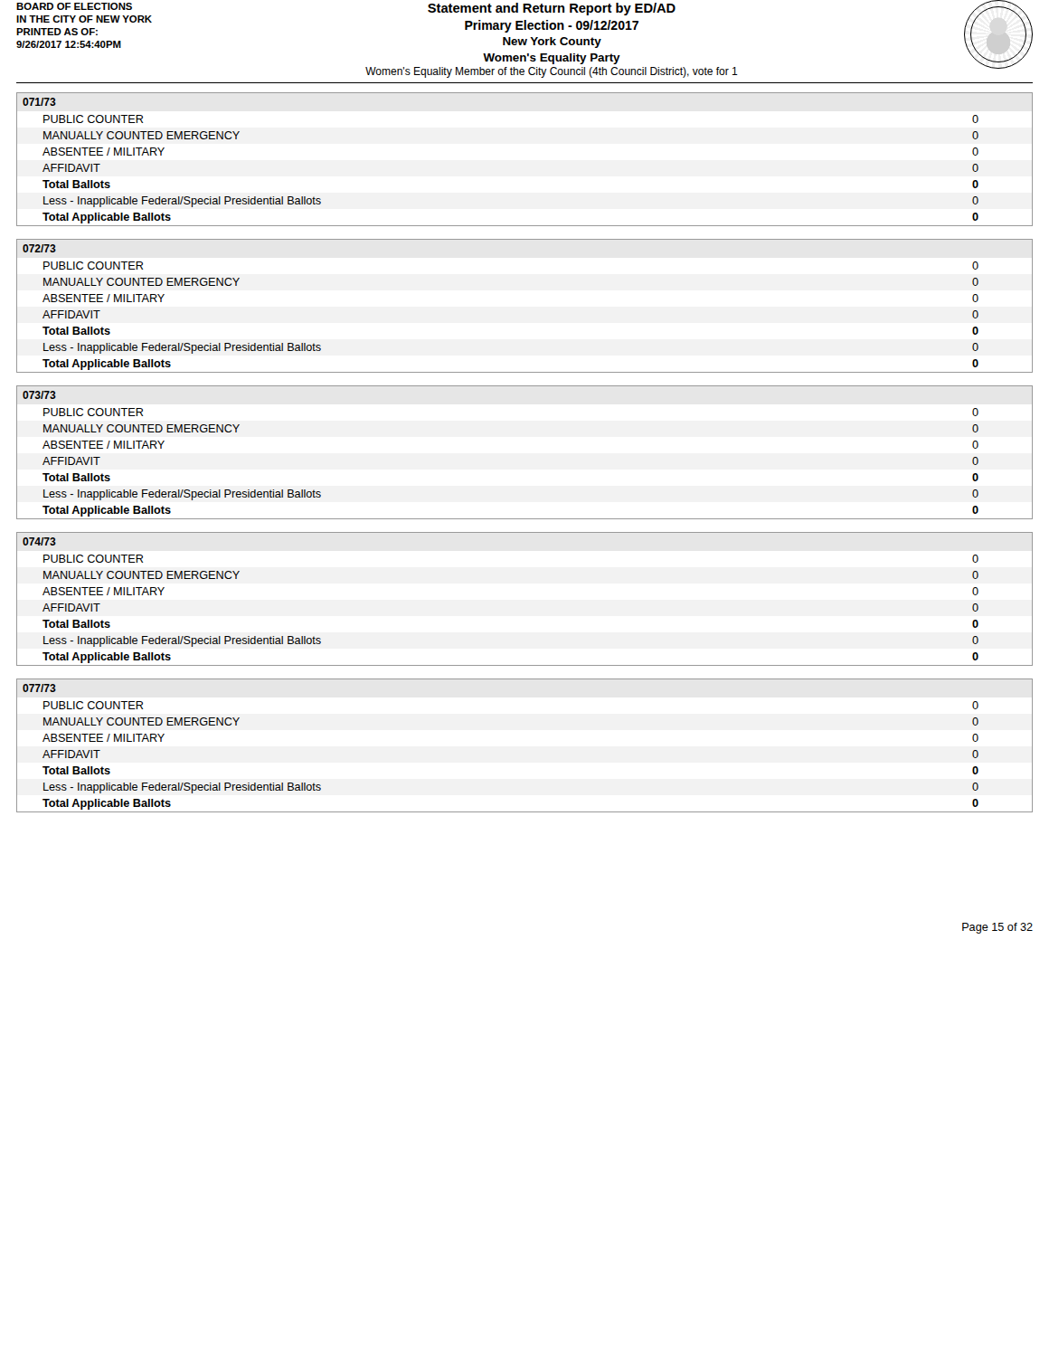BOARD OF ELECTIONS
IN THE CITY OF NEW YORK
PRINTED AS OF:
9/26/2017 12:54:40PM
Statement and Return Report by ED/AD
Primary Election - 09/12/2017
New York County
Women's Equality Party
Women's Equality Member of the City Council (4th Council District), vote for 1
071/73
| PUBLIC COUNTER | 0 |
| MANUALLY COUNTED EMERGENCY | 0 |
| ABSENTEE / MILITARY | 0 |
| AFFIDAVIT | 0 |
| Total Ballots | 0 |
| Less - Inapplicable Federal/Special Presidential Ballots | 0 |
| Total Applicable Ballots | 0 |
072/73
| PUBLIC COUNTER | 0 |
| MANUALLY COUNTED EMERGENCY | 0 |
| ABSENTEE / MILITARY | 0 |
| AFFIDAVIT | 0 |
| Total Ballots | 0 |
| Less - Inapplicable Federal/Special Presidential Ballots | 0 |
| Total Applicable Ballots | 0 |
073/73
| PUBLIC COUNTER | 0 |
| MANUALLY COUNTED EMERGENCY | 0 |
| ABSENTEE / MILITARY | 0 |
| AFFIDAVIT | 0 |
| Total Ballots | 0 |
| Less - Inapplicable Federal/Special Presidential Ballots | 0 |
| Total Applicable Ballots | 0 |
074/73
| PUBLIC COUNTER | 0 |
| MANUALLY COUNTED EMERGENCY | 0 |
| ABSENTEE / MILITARY | 0 |
| AFFIDAVIT | 0 |
| Total Ballots | 0 |
| Less - Inapplicable Federal/Special Presidential Ballots | 0 |
| Total Applicable Ballots | 0 |
077/73
| PUBLIC COUNTER | 0 |
| MANUALLY COUNTED EMERGENCY | 0 |
| ABSENTEE / MILITARY | 0 |
| AFFIDAVIT | 0 |
| Total Ballots | 0 |
| Less - Inapplicable Federal/Special Presidential Ballots | 0 |
| Total Applicable Ballots | 0 |
Page 15 of 32